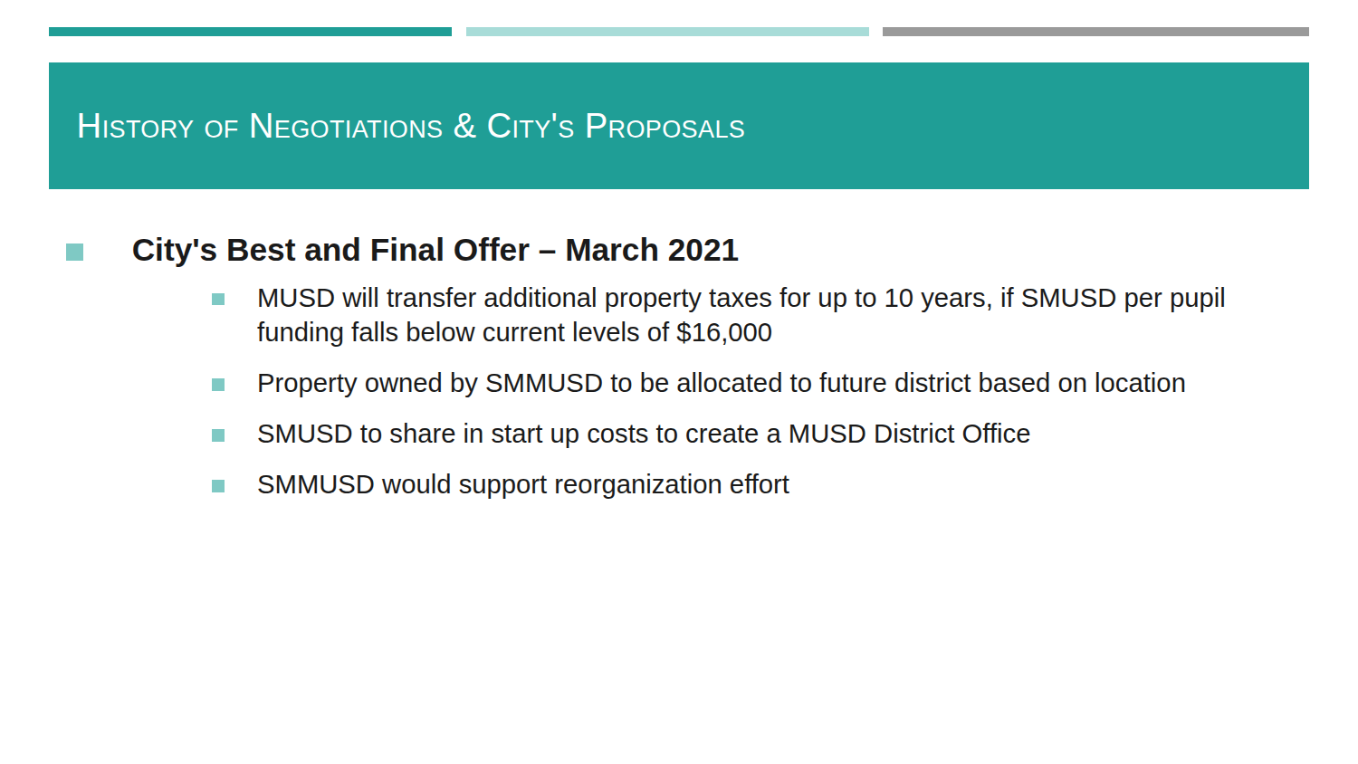History of Negotiations & City's Proposals
City's Best and Final Offer – March 2021
MUSD will transfer additional property taxes for up to 10 years, if SMUSD per pupil funding falls below current levels of $16,000
Property owned by SMMUSD to be allocated to future district based on location
SMUSD to share in start up costs to create a MUSD District Office
SMMUSD would support reorganization effort